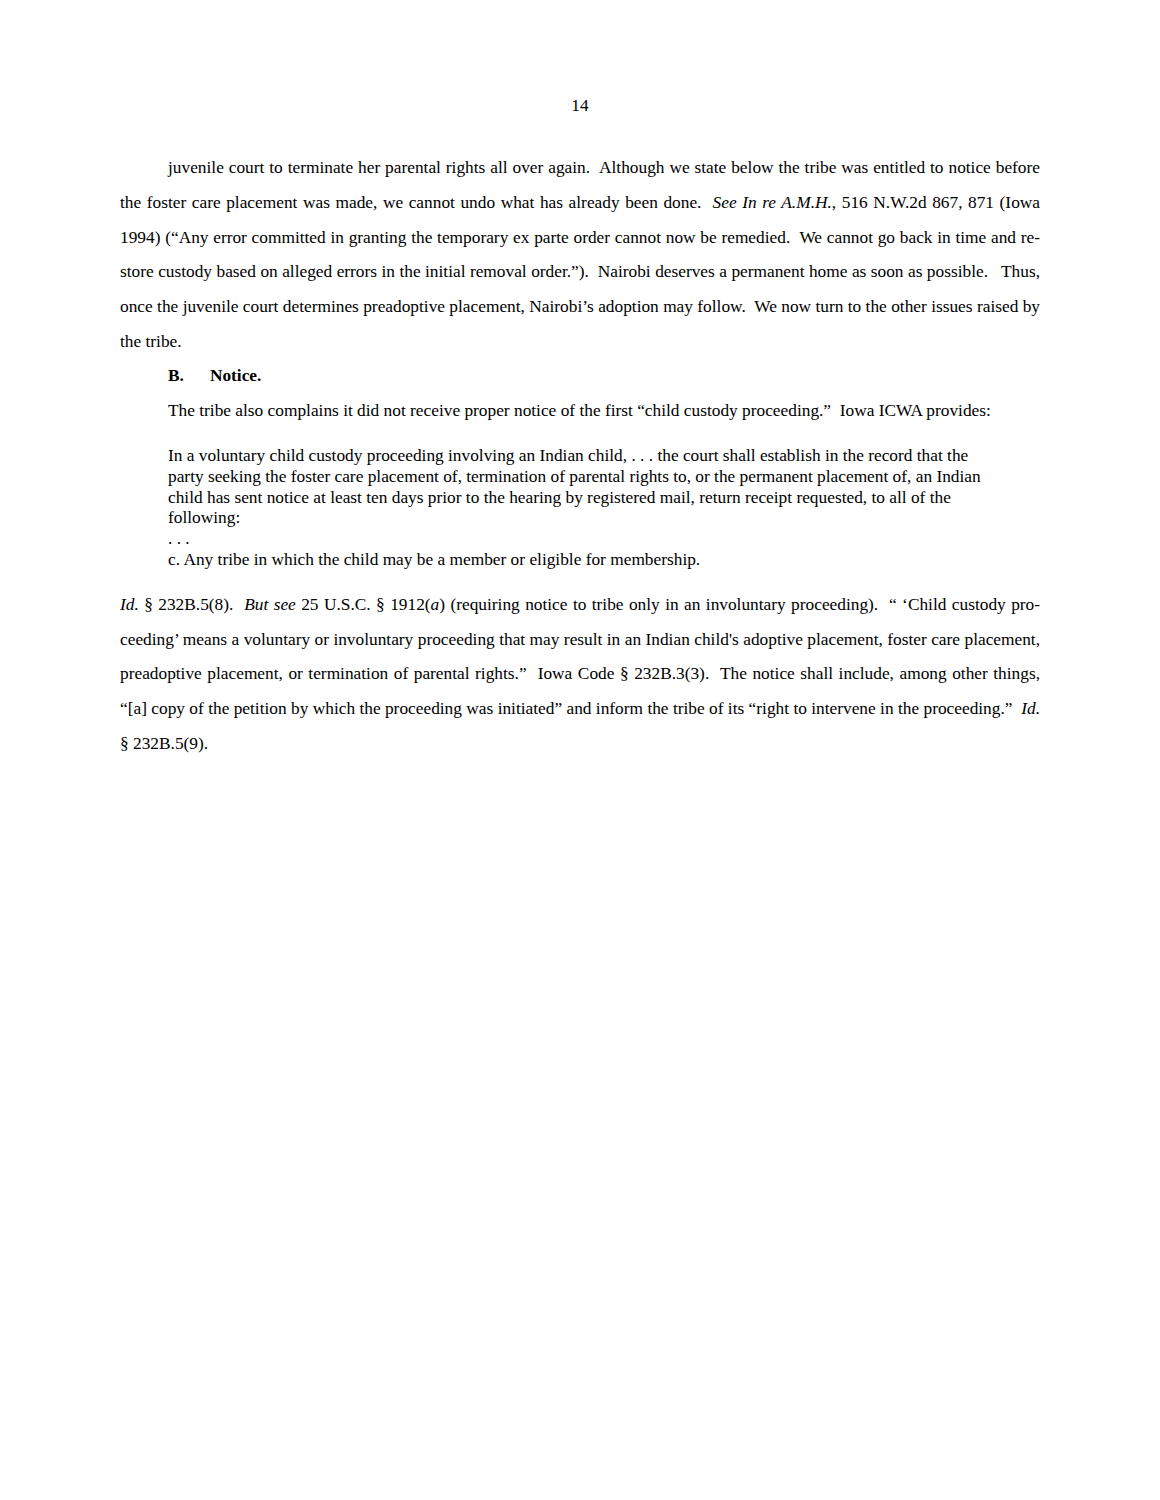14
juvenile court to terminate her parental rights all over again. Although we state below the tribe was entitled to notice before the foster care placement was made, we cannot undo what has already been done. See In re A.M.H., 516 N.W.2d 867, 871 (Iowa 1994) (“Any error committed in granting the temporary ex parte order cannot now be remedied. We cannot go back in time and restore custody based on alleged errors in the initial removal order.”). Nairobi deserves a permanent home as soon as possible. Thus, once the juvenile court determines preadoptive placement, Nairobi’s adoption may follow. We now turn to the other issues raised by the tribe.
B. Notice.
The tribe also complains it did not receive proper notice of the first “child custody proceeding.” Iowa ICWA provides:
In a voluntary child custody proceeding involving an Indian child, . . . the court shall establish in the record that the party seeking the foster care placement of, termination of parental rights to, or the permanent placement of, an Indian child has sent notice at least ten days prior to the hearing by registered mail, return receipt requested, to all of the following:
. . .
c. Any tribe in which the child may be a member or eligible for membership.
Id. § 232B.5(8). But see 25 U.S.C. § 1912(a) (requiring notice to tribe only in an involuntary proceeding). “ ‘Child custody proceeding’ means a voluntary or involuntary proceeding that may result in an Indian child's adoptive placement, foster care placement, preadoptive placement, or termination of parental rights.” Iowa Code § 232B.3(3). The notice shall include, among other things, “[a] copy of the petition by which the proceeding was initiated” and inform the tribe of its “right to intervene in the proceeding.” Id. § 232B.5(9).